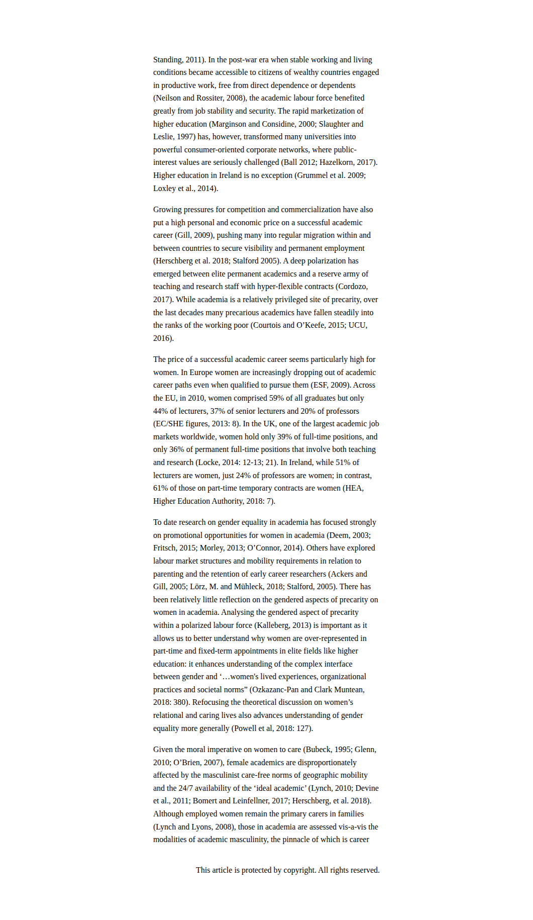Standing, 2011). In the post-war era when stable working and living conditions became accessible to citizens of wealthy countries engaged in productive work, free from direct dependence or dependents (Neilson and Rossiter, 2008), the academic labour force benefited greatly from job stability and security. The rapid marketization of higher education (Marginson and Considine, 2000; Slaughter and Leslie, 1997) has, however, transformed many universities into powerful consumer-oriented corporate networks, where public-interest values are seriously challenged (Ball 2012; Hazelkorn, 2017). Higher education in Ireland is no exception (Grummel et al. 2009; Loxley et al., 2014).
Growing pressures for competition and commercialization have also put a high personal and economic price on a successful academic career (Gill, 2009), pushing many into regular migration within and between countries to secure visibility and permanent employment (Herschberg et al. 2018; Stalford 2005). A deep polarization has emerged between elite permanent academics and a reserve army of teaching and research staff with hyper-flexible contracts (Cordozo, 2017). While academia is a relatively privileged site of precarity, over the last decades many precarious academics have fallen steadily into the ranks of the working poor (Courtois and O’Keefe, 2015; UCU, 2016).
The price of a successful academic career seems particularly high for women. In Europe women are increasingly dropping out of academic career paths even when qualified to pursue them (ESF, 2009). Across the EU, in 2010, women comprised 59% of all graduates but only 44% of lecturers, 37% of senior lecturers and 20% of professors (EC/SHE figures, 2013: 8). In the UK, one of the largest academic job markets worldwide, women hold only 39% of full-time positions, and only 36% of permanent full-time positions that involve both teaching and research (Locke, 2014: 12-13; 21). In Ireland, while 51% of lecturers are women, just 24% of professors are women; in contrast, 61% of those on part-time temporary contracts are women (HEA, Higher Education Authority, 2018: 7).
To date research on gender equality in academia has focused strongly on promotional opportunities for women in academia (Deem, 2003; Fritsch, 2015; Morley, 2013; O’Connor, 2014). Others have explored labour market structures and mobility requirements in relation to parenting and the retention of early career researchers (Ackers and Gill, 2005; Lörz, M. and Mühleck, 2018; Stalford, 2005). There has been relatively little reflection on the gendered aspects of precarity on women in academia. Analysing the gendered aspect of precarity within a polarized labour force (Kalleberg, 2013) is important as it allows us to better understand why women are over-represented in part-time and fixed-term appointments in elite fields like higher education: it enhances understanding of the complex interface between gender and ‘…women's lived experiences, organizational practices and societal norms” (Ozkazanc-Pan and Clark Muntean, 2018: 380). Refocusing the theoretical discussion on women’s relational and caring lives also advances understanding of gender equality more generally (Powell et al, 2018: 127).
Given the moral imperative on women to care (Bubeck, 1995; Glenn, 2010; O’Brien, 2007), female academics are disproportionately affected by the masculinist care-free norms of geographic mobility and the 24/7 availability of the ‘ideal academic’ (Lynch, 2010; Devine et al., 2011; Bomert and Leinfellner, 2017; Herschberg, et al. 2018). Although employed women remain the primary carers in families (Lynch and Lyons, 2008), those in academia are assessed vis-a-vis the modalities of academic masculinity, the pinnacle of which is career
This article is protected by copyright. All rights reserved.